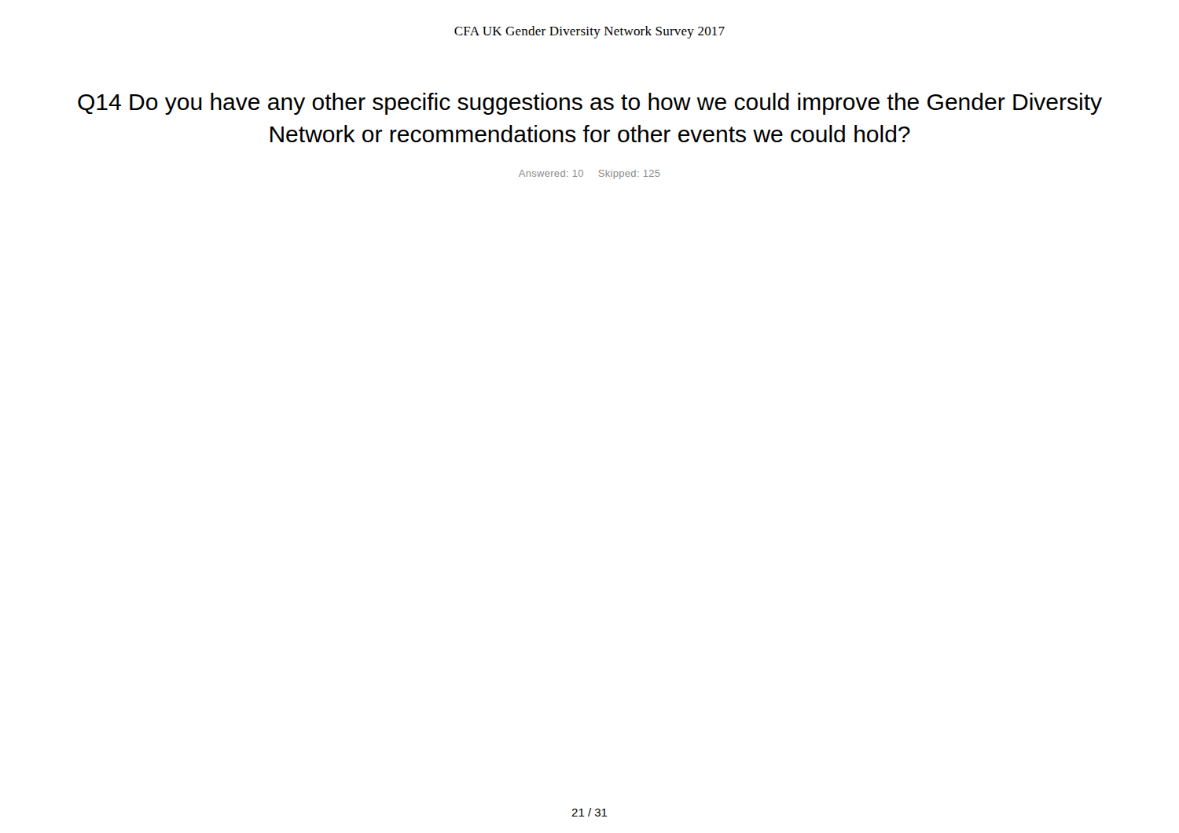CFA UK Gender Diversity Network Survey 2017
Q14 Do you have any other specific suggestions as to how we could improve the Gender Diversity Network or recommendations for other events we could hold?
Answered: 10 Skipped: 125
21 / 31